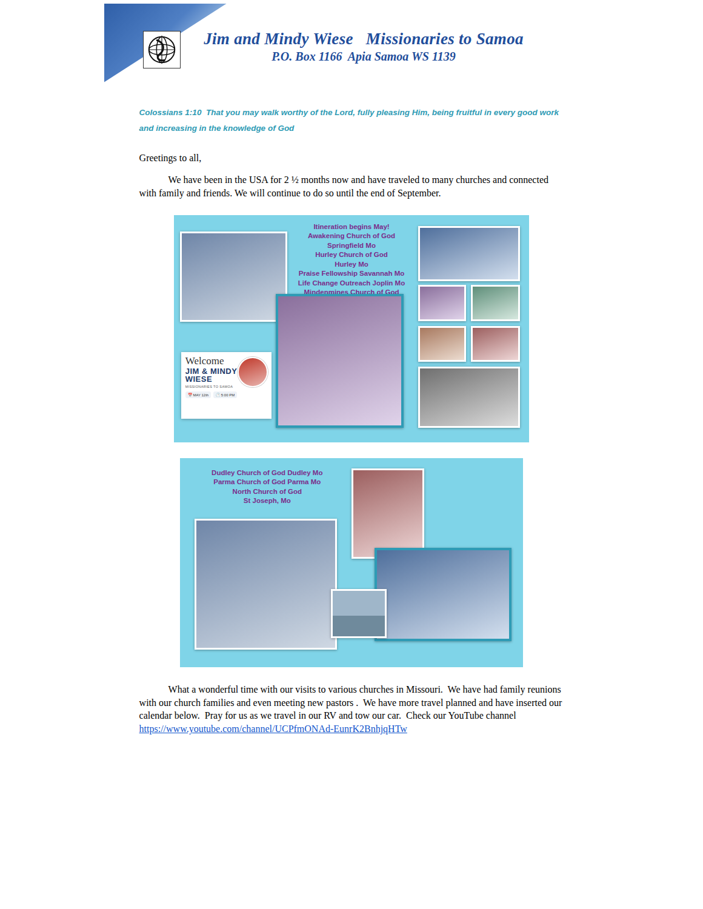Jim and Mindy Wiese Missionaries to Samoa
P.O. Box 1166 Apia Samoa WS 1139
Colossians 1:10 That you may walk worthy of the Lord, fully pleasing Him, being fruitful in every good work and increasing in the knowledge of God
Greetings to all,
We have been in the USA for 2 ½ months now and have traveled to many churches and connected with family and friends. We will continue to do so until the end of September.
Itineration begins May!
Awakening Church of God
Springfield Mo
Hurley Church of God
Hurley Mo
Praise Fellowship Savannah Mo
Life Change Outreach Joplin Mo
Mindenmines Church of God
Mindenmines Mo
Welcome
JIM & MINDY
WIESE
MISSIONARIES TO SAMOA
📅 MAY 12th 🕐 5:00 PM
Dudley Church of God Dudley Mo
Parma Church of God Parma Mo
North Church of God
St Joseph, Mo
What a wonderful time with our visits to various churches in Missouri. We have had family reunions with our church families and even meeting new pastors . We have more travel planned and have inserted our calendar below. Pray for us as we travel in our RV and tow our car. Check our YouTube channel https://www.youtube.com/channel/UCPfmONAd-EunrK2BnhjqHTw